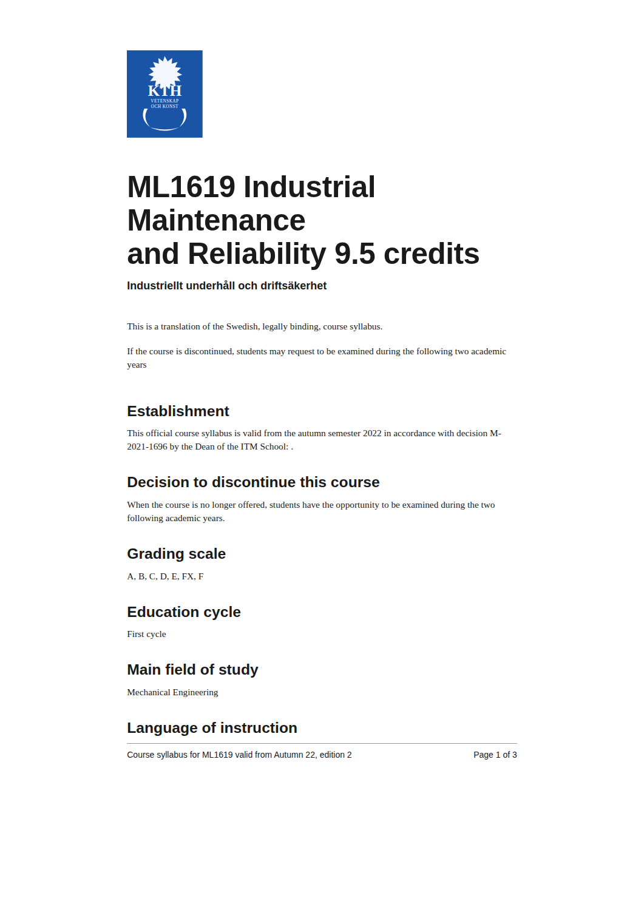KTH VETENSKAP OCH KONST
ML1619 Industrial Maintenance
and Reliability 9.5 credits
Industriellt underhåll och driftsäkerhet
This is a translation of the Swedish, legally binding, course syllabus.
If the course is discontinued, students may request to be examined during the following two academic years
Establishment
This official course syllabus is valid from the autumn semester 2022 in accordance with decision M-2021-1696 by the Dean of the ITM School: .
Decision to discontinue this course
When the course is no longer offered, students have the opportunity to be examined during the two following academic years.
Grading scale
A, B, C, D, E, FX, F
Education cycle
First cycle
Main field of study
Mechanical Engineering
Language of instruction
Course syllabus for ML1619 valid from Autumn 22, edition 2 Page 1 of 3